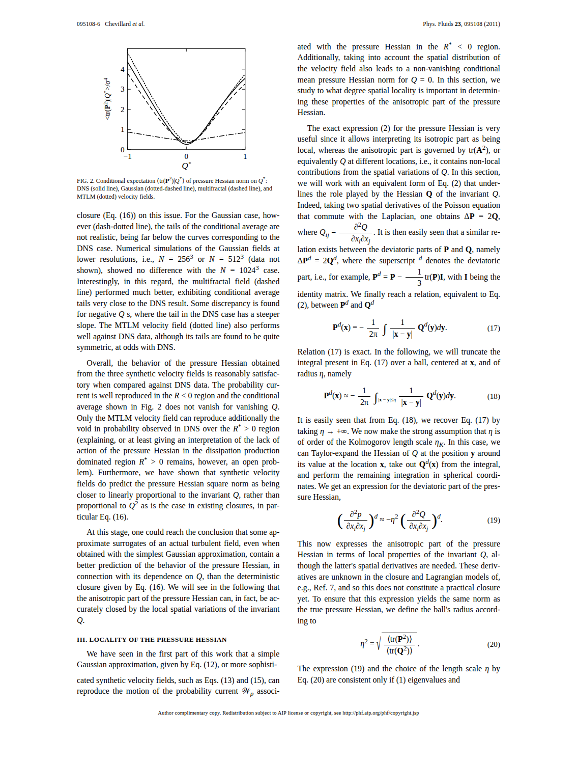095108-6 Chevillard et al.
Phys. Fluids 23, 095108 (2011)
0 1 2 3 4 −1 0 1 Q* <tr(P2)|Q*>/σ4
FIG. 2. Conditional expectation ⟨tr(P2)|Q*⟩ of pressure Hessian norm on Q*: DNS (solid line), Gaussian (dotted-dashed line), multifractal (dashed line), and MTLM (dotted) velocity fields.
closure (Eq. (16)) on this issue. For the Gaussian case, however (dash-dotted line), the tails of the conditional average are not realistic, being far below the curves corresponding to the DNS case. Numerical simulations of the Gaussian fields at lower resolutions, i.e., N = 2563 or N = 5123 (data not shown), showed no difference with the N = 10243 case. Interestingly, in this regard, the multifractal field (dashed line) performed much better, exhibiting conditional average tails very close to the DNS result. Some discrepancy is found for negative Q s, where the tail in the DNS case has a steeper slope. The MTLM velocity field (dotted line) also performs well against DNS data, although its tails are found to be quite symmetric, at odds with DNS.
Overall, the behavior of the pressure Hessian obtained from the three synthetic velocity fields is reasonably satisfactory when compared against DNS data. The probability current is well reproduced in the R < 0 region and the conditional average shown in Fig. 2 does not vanish for vanishing Q. Only the MTLM velocity field can reproduce additionally the void in probability observed in DNS over the R* > 0 region (explaining, or at least giving an interpretation of the lack of action of the pressure Hessian in the dissipation production dominated region R* > 0 remains, however, an open problem). Furthermore, we have shown that synthetic velocity fields do predict the pressure Hessian square norm as being closer to linearly proportional to the invariant Q, rather than proportional to Q2 as is the case in existing closures, in particular Eq. (16).
At this stage, one could reach the conclusion that some approximate surrogates of an actual turbulent field, even when obtained with the simplest Gaussian approximation, contain a better prediction of the behavior of the pressure Hessian, in connection with its dependence on Q, than the deterministic closure given by Eq. (16). We will see in the following that the anisotropic part of the pressure Hessian can, in fact, be accurately closed by the local spatial variations of the invariant Q.
III. Locality of the pressure Hessian
We have seen in the first part of this work that a simple Gaussian approximation, given by Eq. (12), or more sophisti-
cated synthetic velocity fields, such as Eqs. (13) and (15), can reproduce the motion of the probability current 𝒲p associated with the pressure Hessian in the R* < 0 region. Additionally, taking into account the spatial distribution of the velocity field also leads to a non-vanishing conditional mean pressure Hessian norm for Q = 0. In this section, we study to what degree spatial locality is important in determining these properties of the anisotropic part of the pressure Hessian.
The exact expression (2) for the pressure Hessian is very useful since it allows interpreting its isotropic part as being local, whereas the anisotropic part is governed by tr(A2), or equivalently Q at different locations, i.e., it contains non-local contributions from the spatial variations of Q. In this section, we will work with an equivalent form of Eq. (2) that underlines the role played by the Hessian Q of the invariant Q. Indeed, taking two spatial derivatives of the Poisson equation that commute with the Laplacian, one obtains ΔP = 2Q, where Qij = ∂2Q∂xi∂xj. It is then easily seen that a similar relation exists between the deviatoric parts of P and Q, namely ΔPd = 2Qd, where the superscript d denotes the deviatoric part, i.e., for example, Pd = P − 13tr(P)I, with I being the identity matrix. We finally reach a relation, equivalent to Eq. (2), between Pd and Qd
Pd(x) = − 12π ∫ 1|x − y| Qd(y)dy.
(17)
Relation (17) is exact. In the following, we will truncate the integral present in Eq. (17) over a ball, centered at x, and of radius η, namely
Pd(x) ≈ − 12π ∫|x − y|≤η 1|x − y| Qd(y)dy.
(18)
It is easily seen that from Eq. (18), we recover Eq. (17) by taking η → +∞. We now make the strong assumption that η is of order of the Kolmogorov length scale ηK. In this case, we can Taylor-expand the Hessian of Q at the position y around its value at the location x, take out Qd(x) from the integral, and perform the remaining integration in spherical coordinates. We get an expression for the deviatoric part of the pressure Hessian,
(∂2p∂xi∂xj)d ≈ −η2 (∂2Q∂xi∂xj)d.
(19)
This now expresses the anisotropic part of the pressure Hessian in terms of local properties of the invariant Q, although the latter's spatial derivatives are needed. These derivatives are unknown in the closure and Lagrangian models of, e.g., Ref. 7, and so this does not constitute a practical closure yet. To ensure that this expression yields the same norm as the true pressure Hessian, we define the ball's radius according to
η2 = ⟨tr(P2)⟩⟨tr(Q2)⟩ .
(20)
The expression (19) and the choice of the length scale η by Eq. (20) are consistent only if (1) eigenvalues and
Author complimentary copy. Redistribution subject to AIP license or copyright, see http://phf.aip.org/phf/copyright.jsp